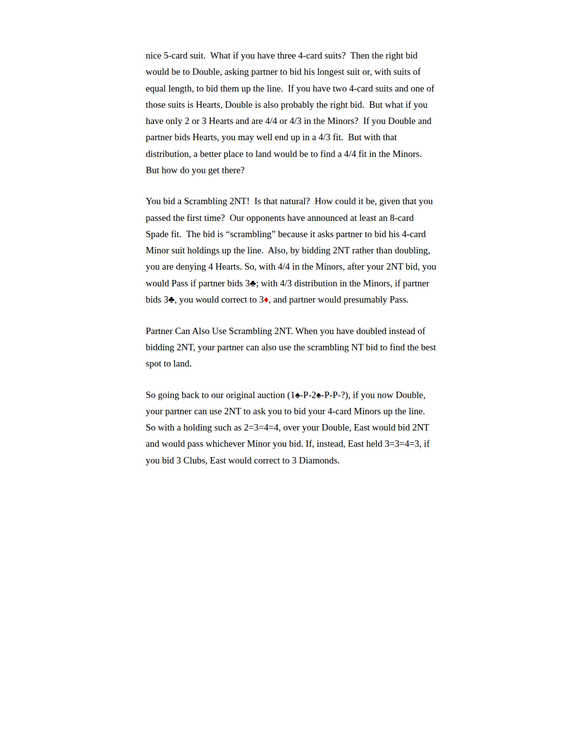nice 5-card suit. What if you have three 4-card suits? Then the right bid would be to Double, asking partner to bid his longest suit or, with suits of equal length, to bid them up the line. If you have two 4-card suits and one of those suits is Hearts, Double is also probably the right bid. But what if you have only 2 or 3 Hearts and are 4/4 or 4/3 in the Minors? If you Double and partner bids Hearts, you may well end up in a 4/3 fit. But with that distribution, a better place to land would be to find a 4/4 fit in the Minors. But how do you get there?
You bid a Scrambling 2NT! Is that natural? How could it be, given that you passed the first time? Our opponents have announced at least an 8-card Spade fit. The bid is “scrambling” because it asks partner to bid his 4-card Minor suit holdings up the line. Also, by bidding 2NT rather than doubling, you are denying 4 Hearts. So, with 4/4 in the Minors, after your 2NT bid, you would Pass if partner bids 3♣; with 4/3 distribution in the Minors, if partner bids 3♣, you would correct to 3♦, and partner would presumably Pass.
Partner Can Also Use Scrambling 2NT. When you have doubled instead of bidding 2NT, your partner can also use the scrambling NT bid to find the best spot to land.
So going back to our original auction (1♠-P-2♠-P-P-?), if you now Double, your partner can use 2NT to ask you to bid your 4-card Minors up the line. So with a holding such as 2=3=4=4, over your Double, East would bid 2NT and would pass whichever Minor you bid. If, instead, East held 3=3=4=3, if you bid 3 Clubs, East would correct to 3 Diamonds.